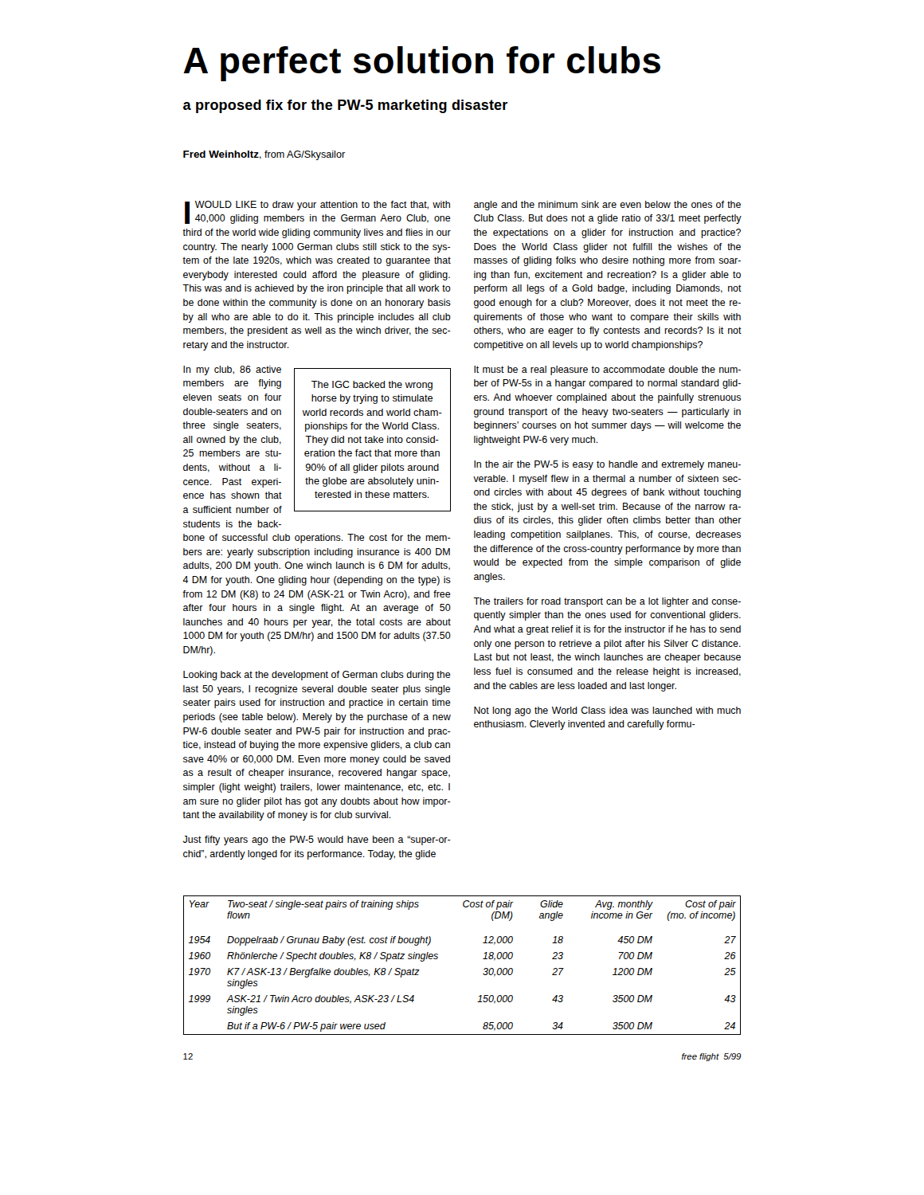A perfect solution for clubs
a proposed fix for the PW-5 marketing disaster
Fred Weinholtz, from AG/Skysailor
I WOULD LIKE to draw your attention to the fact that, with 40,000 gliding members in the German Aero Club, one third of the world wide gliding community lives and flies in our country. The nearly 1000 German clubs still stick to the system of the late 1920s, which was created to guarantee that everybody interested could afford the pleasure of gliding. This was and is achieved by the iron principle that all work to be done within the community is done on an honorary basis by all who are able to do it. This principle includes all club members, the president as well as the winch driver, the secretary and the instructor.
The IGC backed the wrong horse by trying to stimulate world records and world championships for the World Class. They did not take into consideration the fact that more than 90% of all glider pilots around the globe are absolutely uninterested in these matters.
In my club, 86 active members are flying eleven seats on four double-seaters and on three single seaters, all owned by the club, 25 members are students, without a licence. Past experience has shown that a sufficient number of students is the backbone of successful club operations. The cost for the members are: yearly subscription including insurance is 400 DM adults, 200 DM youth. One winch launch is 6 DM for adults, 4 DM for youth. One gliding hour (depending on the type) is from 12 DM (K8) to 24 DM (ASK-21 or Twin Acro), and free after four hours in a single flight. At an average of 50 launches and 40 hours per year, the total costs are about 1000 DM for youth (25 DM/hr) and 1500 DM for adults (37.50 DM/hr).
Looking back at the development of German clubs during the last 50 years, I recognize several double seater plus single seater pairs used for instruction and practice in certain time periods (see table below). Merely by the purchase of a new PW-6 double seater and PW-5 pair for instruction and practice, instead of buying the more expensive gliders, a club can save 40% or 60,000 DM. Even more money could be saved as a result of cheaper insurance, recovered hangar space, simpler (light weight) trailers, lower maintenance, etc, etc. I am sure no glider pilot has got any doubts about how important the availability of money is for club survival.
Just fifty years ago the PW-5 would have been a “super-orchid”, ardently longed for its performance. Today, the glide
angle and the minimum sink are even below the ones of the Club Class. But does not a glide ratio of 33/1 meet perfectly the expectations on a glider for instruction and practice? Does the World Class glider not fulfill the wishes of the masses of gliding folks who desire nothing more from soaring than fun, excitement and recreation? Is a glider able to perform all legs of a Gold badge, including Diamonds, not good enough for a club? Moreover, does it not meet the requirements of those who want to compare their skills with others, who are eager to fly contests and records? Is it not competitive on all levels up to world championships?
It must be a real pleasure to accommodate double the number of PW-5s in a hangar compared to normal standard gliders. And whoever complained about the painfully strenuous ground transport of the heavy two-seaters — particularly in beginners’ courses on hot summer days — will welcome the lightweight PW-6 very much.
In the air the PW-5 is easy to handle and extremely maneuverable. I myself flew in a thermal a number of sixteen second circles with about 45 degrees of bank without touching the stick, just by a well-set trim. Because of the narrow radius of its circles, this glider often climbs better than other leading competition sailplanes. This, of course, decreases the difference of the cross-country performance by more than would be expected from the simple comparison of glide angles.
The trailers for road transport can be a lot lighter and consequently simpler than the ones used for conventional gliders. And what a great relief it is for the instructor if he has to send only one person to retrieve a pilot after his Silver C distance. Last but not least, the winch launches are cheaper because less fuel is consumed and the release height is increased, and the cables are less loaded and last longer.
Not long ago the World Class idea was launched with much enthusiasm. Cleverly invented and carefully formu-
| Year | Two-seat / single-seat pairs of training ships flown | Cost of pair (DM) | Glide angle | Avg. monthly income in Ger | Cost of pair (mo. of income) |
| --- | --- | --- | --- | --- | --- |
| 1954 | Doppelraab / Grunau Baby (est. cost if bought) | 12,000 | 18 | 450 DM | 27 |
| 1960 | Rhönlerche / Specht doubles, K8 / Spatz singles | 18,000 | 23 | 700 DM | 26 |
| 1970 | K7 / ASK-13 / Bergfalke doubles, K8 / Spatz singles | 30,000 | 27 | 1200 DM | 25 |
| 1999 | ASK-21 / Twin Acro doubles, ASK-23 / LS4 singles | 150,000 | 43 | 3500 DM | 43 |
| | But if a PW-6 / PW-5 pair were used | 85,000 | 34 | 3500 DM | 24 |
12
free flight 5/99